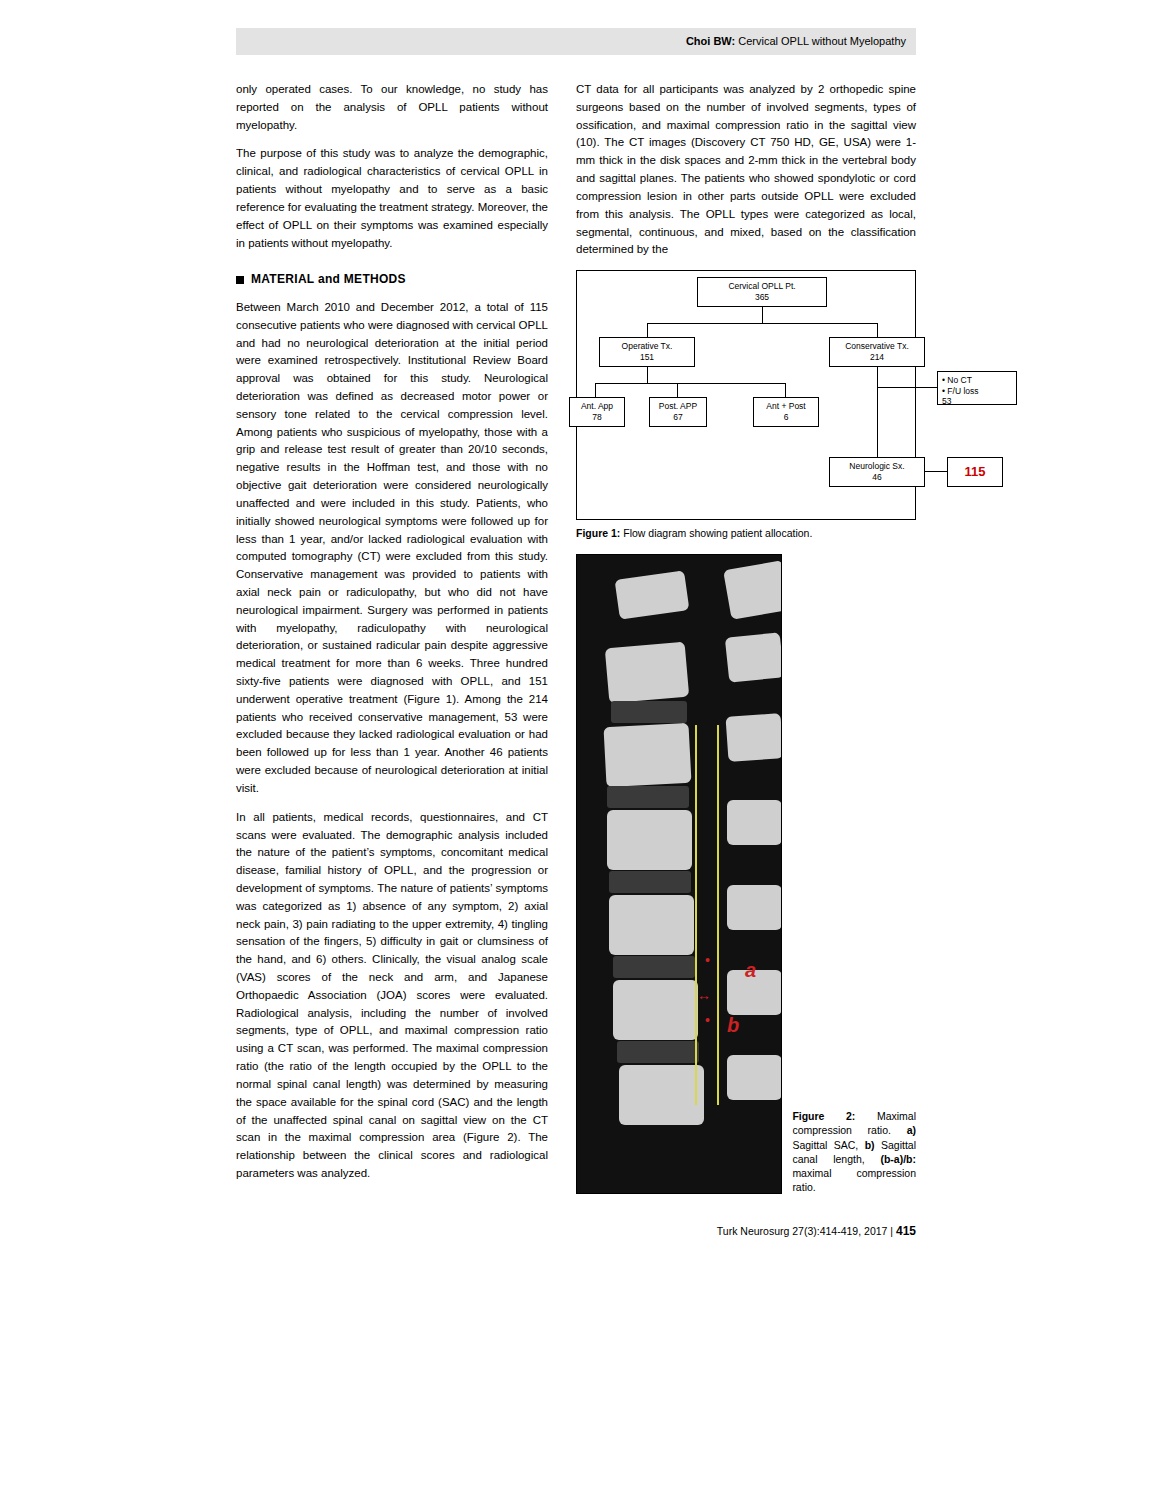Choi BW: Cervical OPLL without Myelopathy
only operated cases. To our knowledge, no study has reported on the analysis of OPLL patients without myelopathy.
The purpose of this study was to analyze the demographic, clinical, and radiological characteristics of cervical OPLL in patients without myelopathy and to serve as a basic reference for evaluating the treatment strategy. Moreover, the effect of OPLL on their symptoms was examined especially in patients without myelopathy.
MATERIAL and METHODS
Between March 2010 and December 2012, a total of 115 consecutive patients who were diagnosed with cervical OPLL and had no neurological deterioration at the initial period were examined retrospectively. Institutional Review Board approval was obtained for this study. Neurological deterioration was defined as decreased motor power or sensory tone related to the cervical compression level. Among patients who suspicious of myelopathy, those with a grip and release test result of greater than 20/10 seconds, negative results in the Hoffman test, and those with no objective gait deterioration were considered neurologically unaffected and were included in this study. Patients, who initially showed neurological symptoms were followed up for less than 1 year, and/or lacked radiological evaluation with computed tomography (CT) were excluded from this study. Conservative management was provided to patients with axial neck pain or radiculopathy, but who did not have neurological impairment. Surgery was performed in patients with myelopathy, radiculopathy with neurological deterioration, or sustained radicular pain despite aggressive medical treatment for more than 6 weeks. Three hundred sixty-five patients were diagnosed with OPLL, and 151 underwent operative treatment (Figure 1). Among the 214 patients who received conservative management, 53 were excluded because they lacked radiological evaluation or had been followed up for less than 1 year. Another 46 patients were excluded because of neurological deterioration at initial visit.
In all patients, medical records, questionnaires, and CT scans were evaluated. The demographic analysis included the nature of the patient’s symptoms, concomitant medical disease, familial history of OPLL, and the progression or development of symptoms. The nature of patients’ symptoms was categorized as 1) absence of any symptom, 2) axial neck pain, 3) pain radiating to the upper extremity, 4) tingling sensation of the fingers, 5) difficulty in gait or clumsiness of the hand, and 6) others. Clinically, the visual analog scale (VAS) scores of the neck and arm, and Japanese Orthopaedic Association (JOA) scores were evaluated. Radiological analysis, including the number of involved segments, type of OPLL, and maximal compression ratio using a CT scan, was performed. The maximal compression ratio (the ratio of the length occupied by the OPLL to the normal spinal canal length) was determined by measuring the space available for the spinal cord (SAC) and the length of the unaffected spinal canal on sagittal view on the CT scan in the maximal compression area (Figure 2). The relationship between the clinical scores and radiological parameters was analyzed.
CT data for all participants was analyzed by 2 orthopedic spine surgeons based on the number of involved segments, types of ossification, and maximal compression ratio in the sagittal view (10). The CT images (Discovery CT 750 HD, GE, USA) were 1-mm thick in the disk spaces and 2-mm thick in the vertebral body and sagittal planes. The patients who showed spondylotic or cord compression lesion in other parts outside OPLL were excluded from this analysis. The OPLL types were categorized as local, segmental, continuous, and mixed, based on the classification determined by the
Cervical OPLL Pt.
365
Operative Tx.
151
Conservative Tx.
214
Ant. App
78
Post. APP
67
Ant + Post
6
• No CT
• F/U loss
53
Neurologic Sx.
46
115
Figure 1: Flow diagram showing patient allocation.
a
b
↔
•
•
Figure 2: Maximal compression ratio. a) Sagittal SAC, b) Sagittal canal length, (b-a)/b: maximal compression ratio.
Turk Neurosurg 27(3):414-419, 2017 | 415